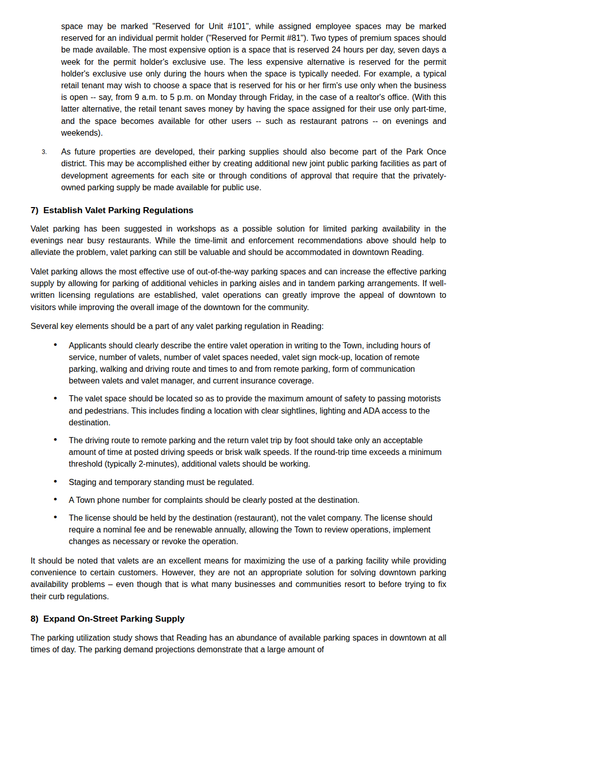space may be marked "Reserved for Unit #101", while assigned employee spaces may be marked reserved for an individual permit holder ("Reserved for Permit #81"). Two types of premium spaces should be made available. The most expensive option is a space that is reserved 24 hours per day, seven days a week for the permit holder's exclusive use. The less expensive alternative is reserved for the permit holder's exclusive use only during the hours when the space is typically needed. For example, a typical retail tenant may wish to choose a space that is reserved for his or her firm's use only when the business is open -- say, from 9 a.m. to 5 p.m. on Monday through Friday, in the case of a realtor's office. (With this latter alternative, the retail tenant saves money by having the space assigned for their use only part-time, and the space becomes available for other users -- such as restaurant patrons -- on evenings and weekends).
As future properties are developed, their parking supplies should also become part of the Park Once district. This may be accomplished either by creating additional new joint public parking facilities as part of development agreements for each site or through conditions of approval that require that the privately-owned parking supply be made available for public use.
7) Establish Valet Parking Regulations
Valet parking has been suggested in workshops as a possible solution for limited parking availability in the evenings near busy restaurants. While the time-limit and enforcement recommendations above should help to alleviate the problem, valet parking can still be valuable and should be accommodated in downtown Reading.
Valet parking allows the most effective use of out-of-the-way parking spaces and can increase the effective parking supply by allowing for parking of additional vehicles in parking aisles and in tandem parking arrangements. If well-written licensing regulations are established, valet operations can greatly improve the appeal of downtown to visitors while improving the overall image of the downtown for the community.
Several key elements should be a part of any valet parking regulation in Reading:
Applicants should clearly describe the entire valet operation in writing to the Town, including hours of service, number of valets, number of valet spaces needed, valet sign mock-up, location of remote parking, walking and driving route and times to and from remote parking, form of communication between valets and valet manager, and current insurance coverage.
The valet space should be located so as to provide the maximum amount of safety to passing motorists and pedestrians. This includes finding a location with clear sightlines, lighting and ADA access to the destination.
The driving route to remote parking and the return valet trip by foot should take only an acceptable amount of time at posted driving speeds or brisk walk speeds. If the round-trip time exceeds a minimum threshold (typically 2-minutes), additional valets should be working.
Staging and temporary standing must be regulated.
A Town phone number for complaints should be clearly posted at the destination.
The license should be held by the destination (restaurant), not the valet company. The license should require a nominal fee and be renewable annually, allowing the Town to review operations, implement changes as necessary or revoke the operation.
It should be noted that valets are an excellent means for maximizing the use of a parking facility while providing convenience to certain customers. However, they are not an appropriate solution for solving downtown parking availability problems – even though that is what many businesses and communities resort to before trying to fix their curb regulations.
8) Expand On-Street Parking Supply
The parking utilization study shows that Reading has an abundance of available parking spaces in downtown at all times of day. The parking demand projections demonstrate that a large amount of